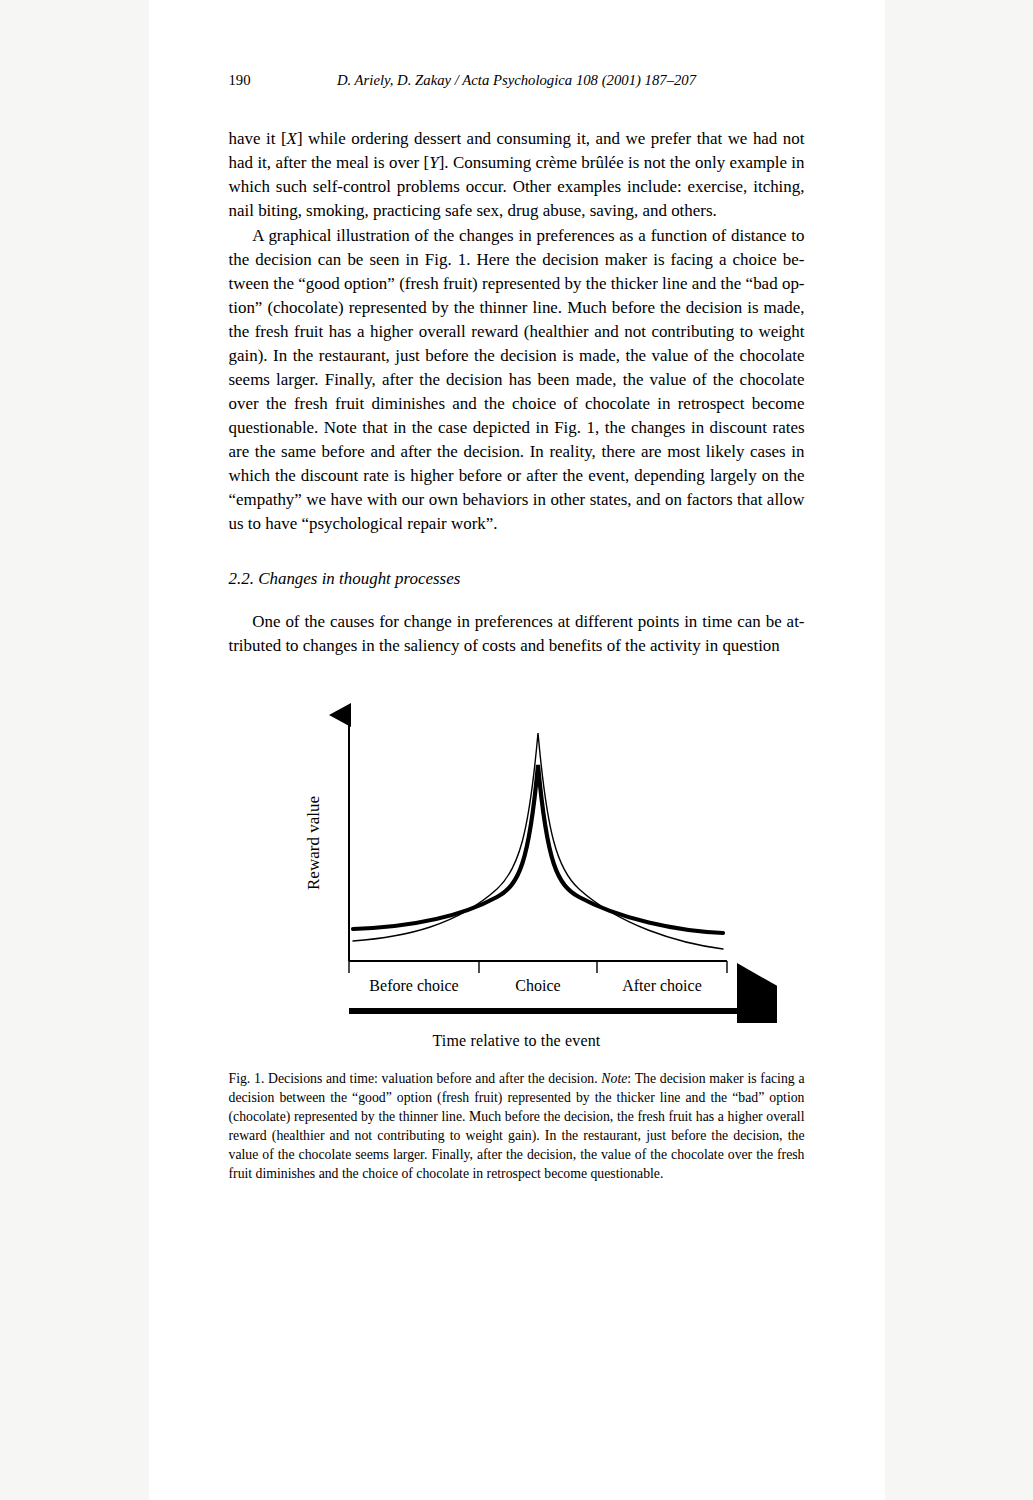190
D. Ariely, D. Zakay / Acta Psychologica 108 (2001) 187–207
have it [X] while ordering dessert and consuming it, and we prefer that we had not had it, after the meal is over [Y]. Consuming crème brûlée is not the only example in which such self-control problems occur. Other examples include: exercise, itching, nail biting, smoking, practicing safe sex, drug abuse, saving, and others.
A graphical illustration of the changes in preferences as a function of distance to the decision can be seen in Fig. 1. Here the decision maker is facing a choice between the “good option” (fresh fruit) represented by the thicker line and the “bad option” (chocolate) represented by the thinner line. Much before the decision is made, the fresh fruit has a higher overall reward (healthier and not contributing to weight gain). In the restaurant, just before the decision is made, the value of the chocolate seems larger. Finally, after the decision has been made, the value of the chocolate over the fresh fruit diminishes and the choice of chocolate in retrospect become questionable. Note that in the case depicted in Fig. 1, the changes in discount rates are the same before and after the decision. In reality, there are most likely cases in which the discount rate is higher before or after the event, depending largely on the “empathy” we have with our own behaviors in other states, and on factors that allow us to have “psychological repair work”.
2.2. Changes in thought processes
One of the causes for change in preferences at different points in time can be attributed to changes in the saliency of costs and benefits of the activity in question
Reward value Before choice Choice After choice
Time relative to the event
Fig. 1. Decisions and time: valuation before and after the decision. Note: The decision maker is facing a decision between the “good” option (fresh fruit) represented by the thicker line and the “bad” option (chocolate) represented by the thinner line. Much before the decision, the fresh fruit has a higher overall reward (healthier and not contributing to weight gain). In the restaurant, just before the decision, the value of the chocolate seems larger. Finally, after the decision, the value of the chocolate over the fresh fruit diminishes and the choice of chocolate in retrospect become questionable.